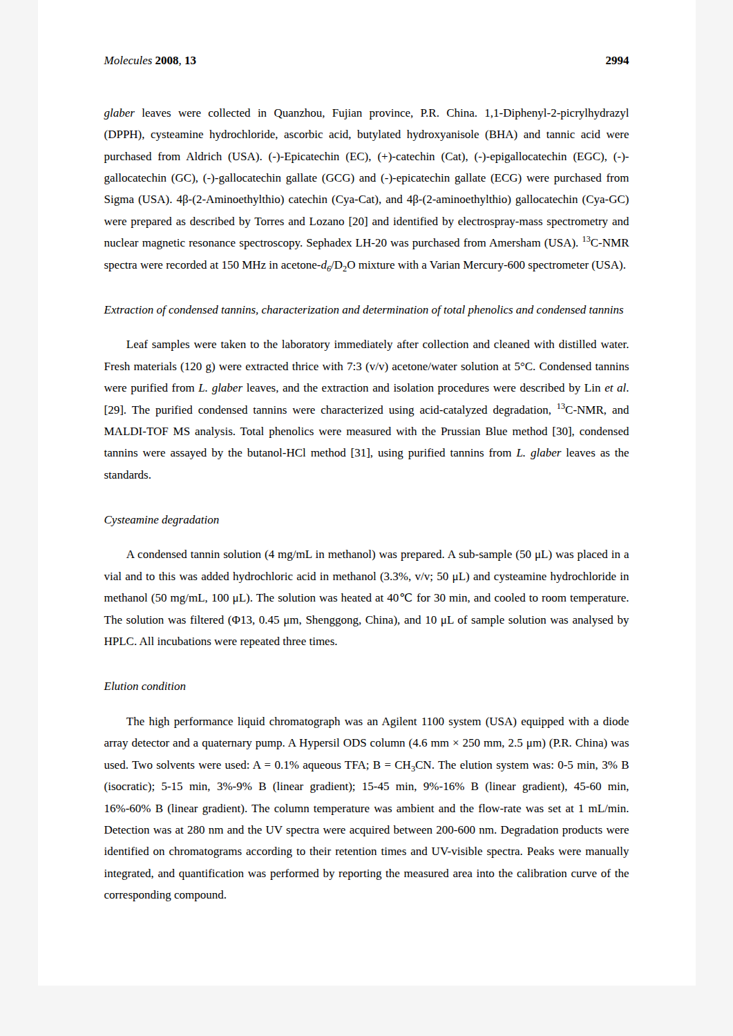Molecules 2008, 13 2994
glaber leaves were collected in Quanzhou, Fujian province, P.R. China. 1,1-Diphenyl-2-picrylhydrazyl (DPPH), cysteamine hydrochloride, ascorbic acid, butylated hydroxyanisole (BHA) and tannic acid were purchased from Aldrich (USA). (-)-Epicatechin (EC), (+)-catechin (Cat), (-)-epigallocatechin (EGC), (-)-gallocatechin (GC), (-)-gallocatechin gallate (GCG) and (-)-epicatechin gallate (ECG) were purchased from Sigma (USA). 4β-(2-Aminoethylthio) catechin (Cya-Cat), and 4β-(2-aminoethylthio) gallocatechin (Cya-GC) were prepared as described by Torres and Lozano [20] and identified by electrospray-mass spectrometry and nuclear magnetic resonance spectroscopy. Sephadex LH-20 was purchased from Amersham (USA). 13C-NMR spectra were recorded at 150 MHz in acetone-d6/D2O mixture with a Varian Mercury-600 spectrometer (USA).
Extraction of condensed tannins, characterization and determination of total phenolics and condensed tannins
Leaf samples were taken to the laboratory immediately after collection and cleaned with distilled water. Fresh materials (120 g) were extracted thrice with 7:3 (v/v) acetone/water solution at 5°C. Condensed tannins were purified from L. glaber leaves, and the extraction and isolation procedures were described by Lin et al. [29]. The purified condensed tannins were characterized using acid-catalyzed degradation, 13C-NMR, and MALDI-TOF MS analysis. Total phenolics were measured with the Prussian Blue method [30], condensed tannins were assayed by the butanol-HCl method [31], using purified tannins from L. glaber leaves as the standards.
Cysteamine degradation
A condensed tannin solution (4 mg/mL in methanol) was prepared. A sub-sample (50 μL) was placed in a vial and to this was added hydrochloric acid in methanol (3.3%, v/v; 50 μL) and cysteamine hydrochloride in methanol (50 mg/mL, 100 μL). The solution was heated at 40℃ for 30 min, and cooled to room temperature. The solution was filtered (Φ13, 0.45 μm, Shenggong, China), and 10 μL of sample solution was analysed by HPLC. All incubations were repeated three times.
Elution condition
The high performance liquid chromatograph was an Agilent 1100 system (USA) equipped with a diode array detector and a quaternary pump. A Hypersil ODS column (4.6 mm × 250 mm, 2.5 μm) (P.R. China) was used. Two solvents were used: A = 0.1% aqueous TFA; B = CH3CN. The elution system was: 0-5 min, 3% B (isocratic); 5-15 min, 3%-9% B (linear gradient); 15-45 min, 9%-16% B (linear gradient), 45-60 min, 16%-60% B (linear gradient). The column temperature was ambient and the flow-rate was set at 1 mL/min. Detection was at 280 nm and the UV spectra were acquired between 200-600 nm. Degradation products were identified on chromatograms according to their retention times and UV-visible spectra. Peaks were manually integrated, and quantification was performed by reporting the measured area into the calibration curve of the corresponding compound.